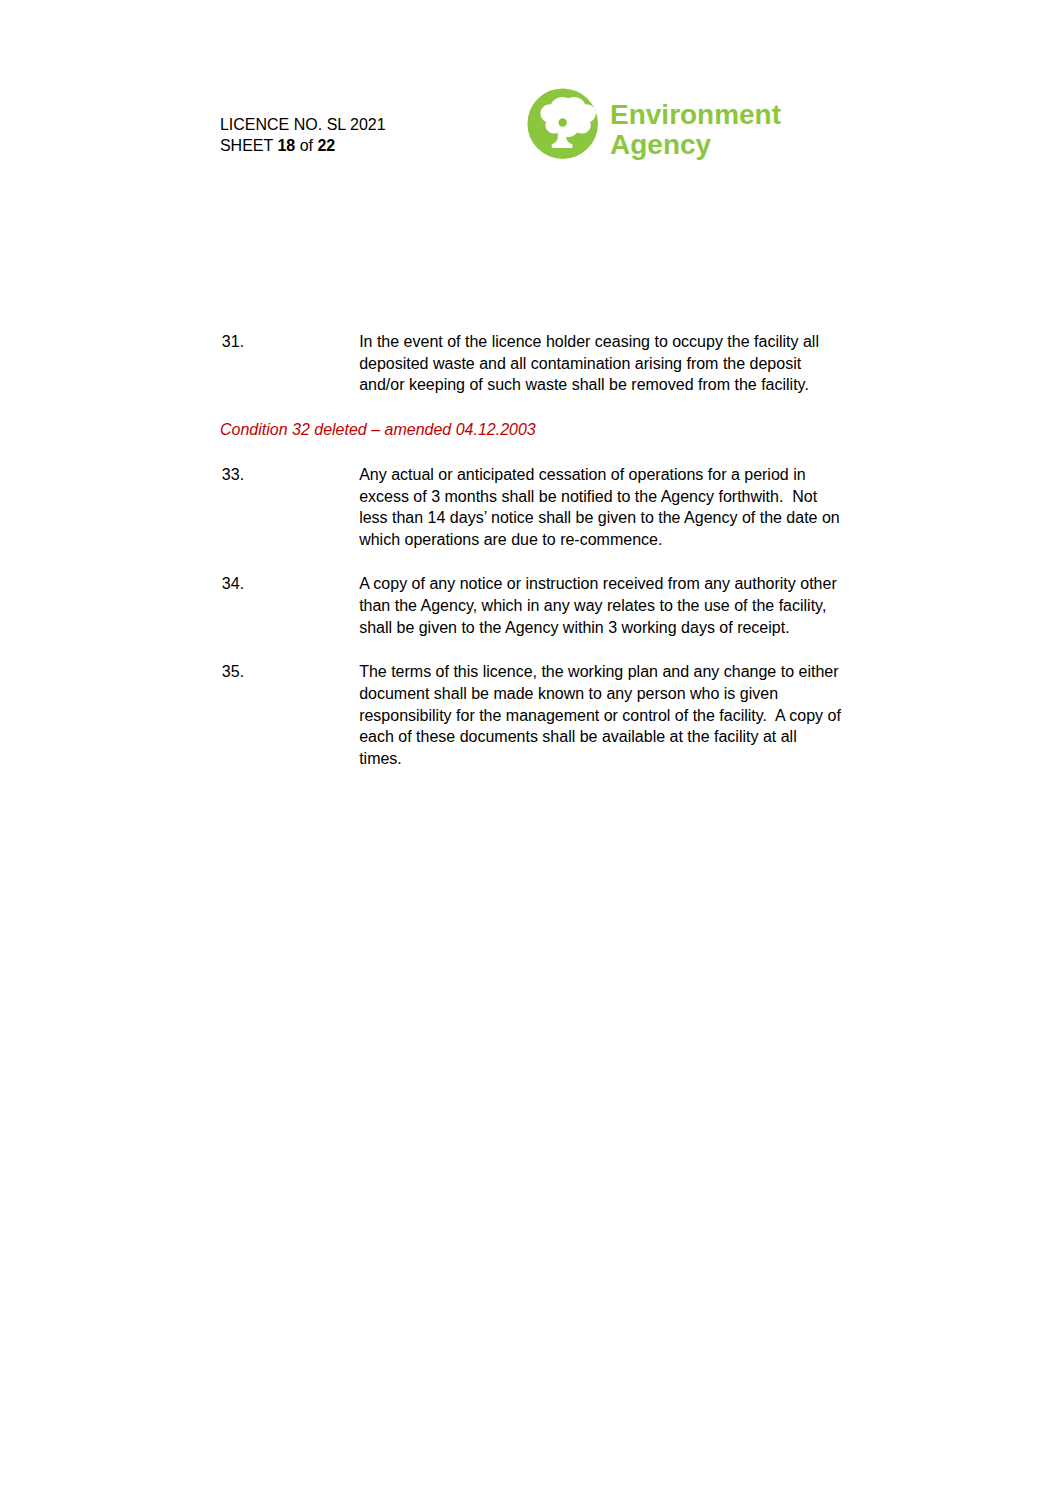LICENCE NO. SL 2021 SHEET 18 of 22
Environment Agency Environment Agency
31. In the event of the licence holder ceasing to occupy the facility all deposited waste and all contamination arising from the deposit and/or keeping of such waste shall be removed from the facility.
Condition 32 deleted – amended 04.12.2003
33. Any actual or anticipated cessation of operations for a period in excess of 3 months shall be notified to the Agency forthwith. Not less than 14 days’ notice shall be given to the Agency of the date on which operations are due to re-commence.
34. A copy of any notice or instruction received from any authority other than the Agency, which in any way relates to the use of the facility, shall be given to the Agency within 3 working days of receipt.
35. The terms of this licence, the working plan and any change to either document shall be made known to any person who is given responsibility for the management or control of the facility. A copy of each of these documents shall be available at the facility at all times.